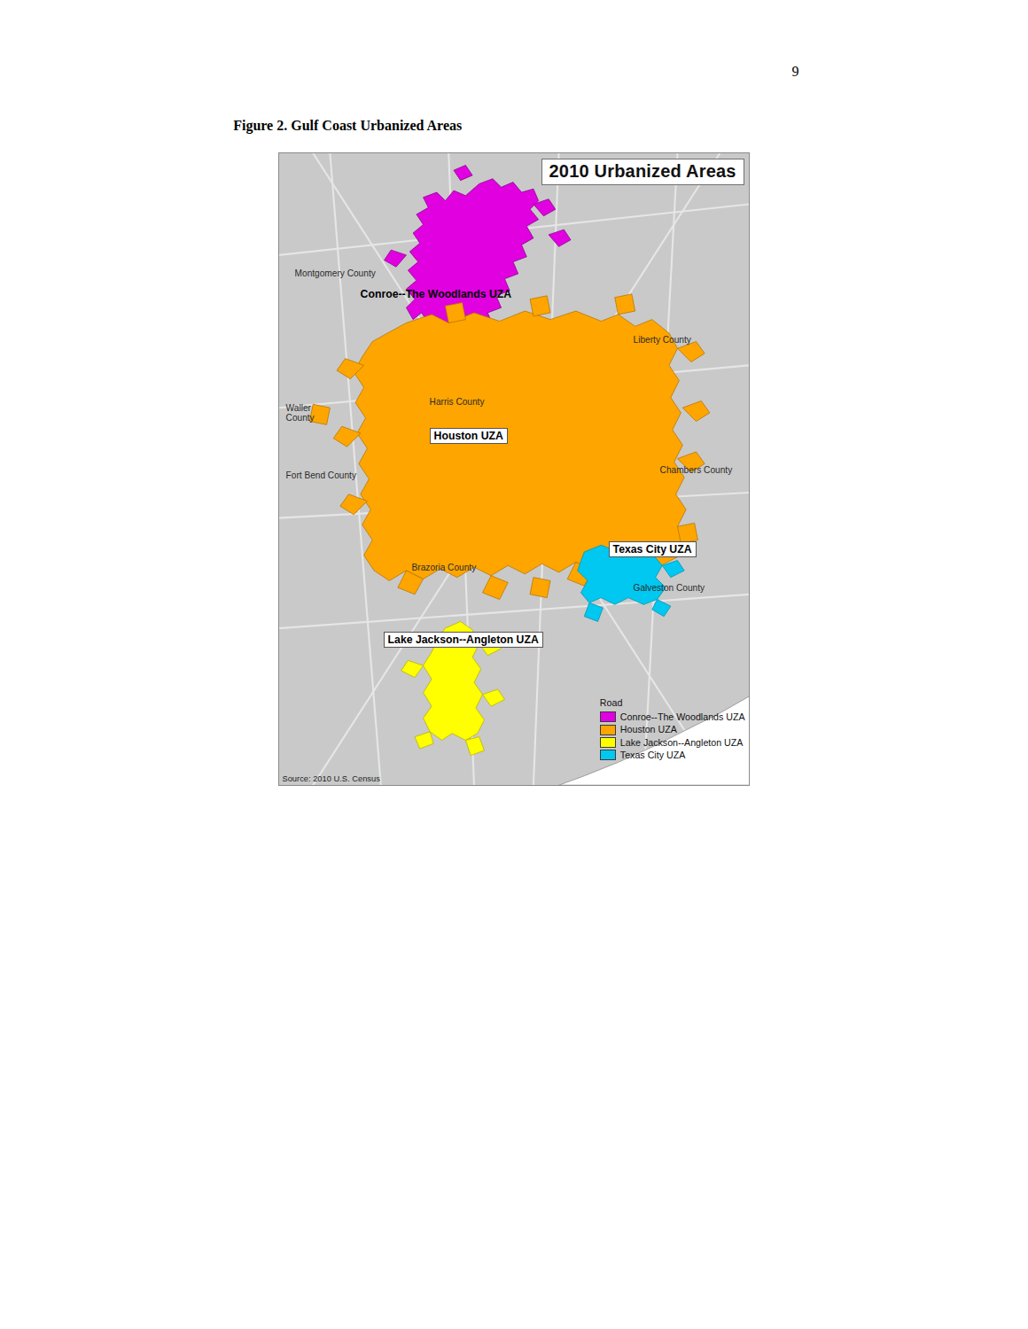9
Figure 2. Gulf Coast Urbanized Areas
2010 Urbanized Areas
Montgomery County Liberty County Harris County Waller
County Fort Bend County Chambers County Brazoria County Galveston County Conroe--The Woodlands UZA Houston UZA Texas City UZA Lake Jackson--Angleton UZA
Road
Conroe--The Woodlands UZA
Houston UZA
Lake Jackson--Angleton UZA
Texas City UZA
Source: 2010 U.S. Census